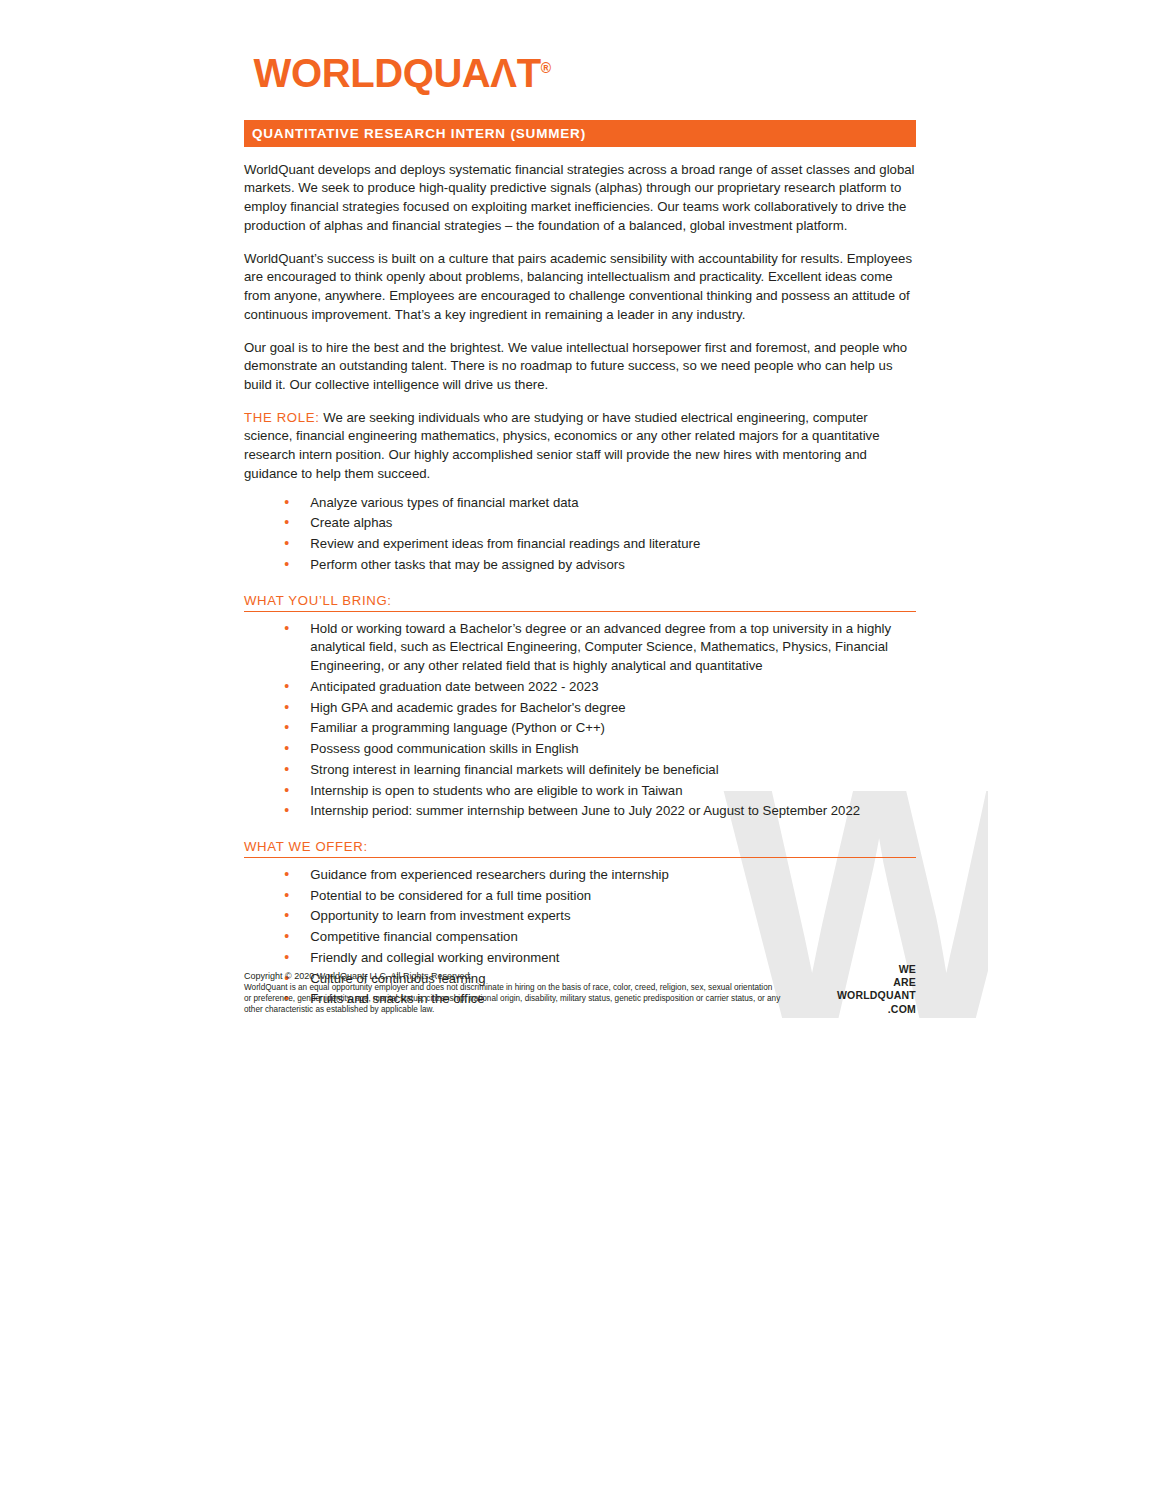W
WORLDQUAVT®
QUANTITATIVE RESEARCH INTERN (SUMMER)
WorldQuant develops and deploys systematic financial strategies across a broad range of asset classes and global markets. We seek to produce high-quality predictive signals (alphas) through our proprietary research platform to employ financial strategies focused on exploiting market inefficiencies. Our teams work collaboratively to drive the production of alphas and financial strategies – the foundation of a balanced, global investment platform.
WorldQuant’s success is built on a culture that pairs academic sensibility with accountability for results. Employees are encouraged to think openly about problems, balancing intellectualism and practicality. Excellent ideas come from anyone, anywhere. Employees are encouraged to challenge conventional thinking and possess an attitude of continuous improvement. That’s a key ingredient in remaining a leader in any industry.
Our goal is to hire the best and the brightest. We value intellectual horsepower first and foremost, and people who demonstrate an outstanding talent. There is no roadmap to future success, so we need people who can help us build it. Our collective intelligence will drive us there.
THE ROLE: We are seeking individuals who are studying or have studied electrical engineering, computer science, financial engineering mathematics, physics, economics or any other related majors for a quantitative research intern position. Our highly accomplished senior staff will provide the new hires with mentoring and guidance to help them succeed.
Analyze various types of financial market data
Create alphas
Review and experiment ideas from financial readings and literature
Perform other tasks that may be assigned by advisors
WHAT YOU’LL BRING:
Hold or working toward a Bachelor’s degree or an advanced degree from a top university in a highly analytical field, such as Electrical Engineering, Computer Science, Mathematics, Physics, Financial Engineering, or any other related field that is highly analytical and quantitative
Anticipated graduation date between 2022 - 2023
High GPA and academic grades for Bachelor's degree
Familiar a programming language (Python or C++)
Possess good communication skills in English
Strong interest in learning financial markets will definitely be beneficial
Internship is open to students who are eligible to work in Taiwan
Internship period: summer internship between June to July 2022 or August to September 2022
WHAT WE OFFER:
Guidance from experienced researchers during the internship
Potential to be considered for a full time position
Opportunity to learn from investment experts
Competitive financial compensation
Friendly and collegial working environment
Culture of continuous learning
Fruits and snacks in the office
Copyright © 2020 WorldQuant, LLC. All Rights Reserved.
WorldQuant is an equal opportunity employer and does not discriminate in hiring on the basis of race, color, creed, religion, sex, sexual orientation or preference, gender identity, age, marital status, citizenship, national origin, disability, military status, genetic predisposition or carrier status, or any other characteristic as established by applicable law.
WE
ARE
WORLDQUANT
.COM